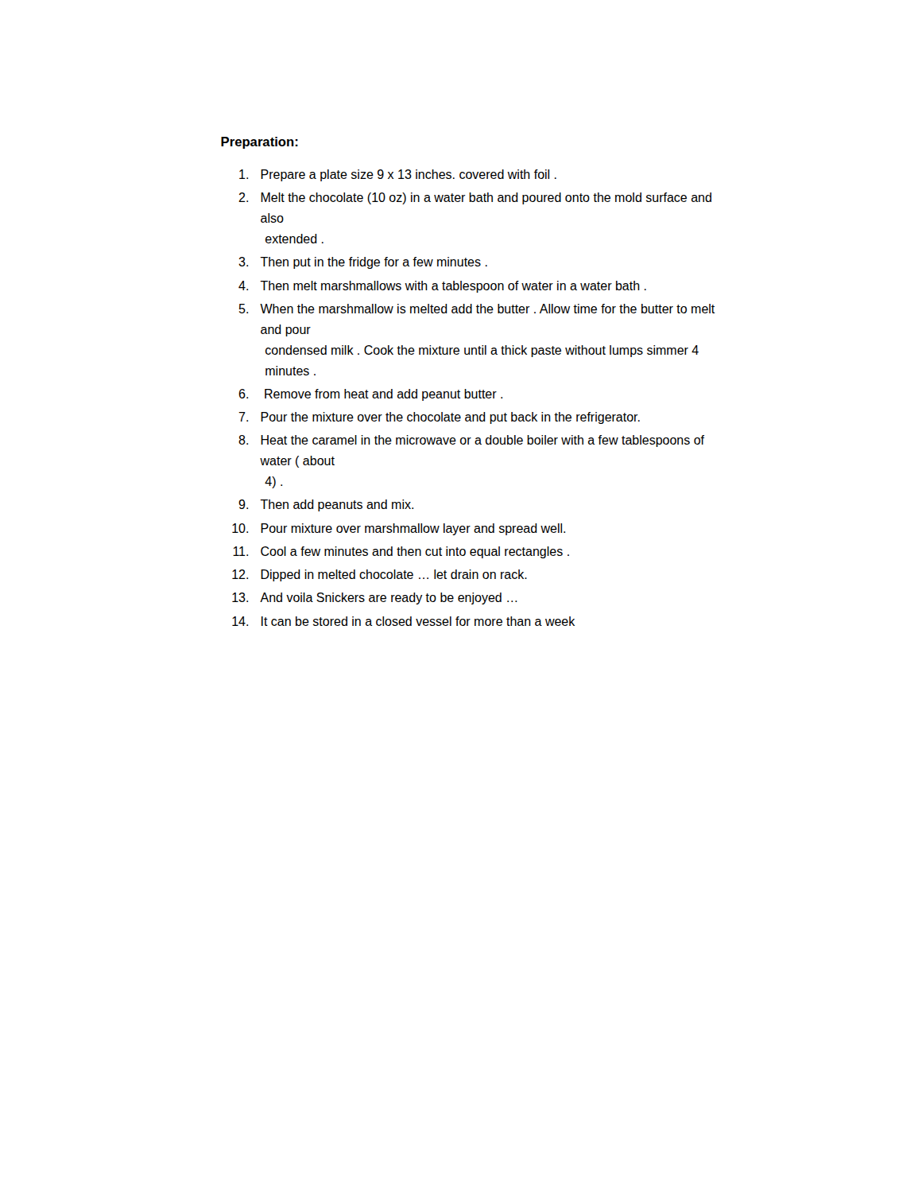Preparation:
Prepare a plate size 9 x 13 inches. covered with foil .
Melt the chocolate (10 oz) in a water bath and poured onto the mold surface and also extended .
Then put in the fridge for a few minutes .
Then melt marshmallows with a tablespoon of water in a water bath .
When the marshmallow is melted add the butter . Allow time for the butter to melt and pour condensed milk . Cook the mixture until a thick paste without lumps simmer 4 minutes .
Remove from heat and add peanut butter .
Pour the mixture over the chocolate and put back in the refrigerator.
Heat the caramel in the microwave or a double boiler with a few tablespoons of water ( about 4) .
Then add peanuts and mix.
Pour mixture over marshmallow layer and spread well.
Cool a few minutes and then cut into equal rectangles .
Dipped in melted chocolate … let drain on rack.
And voila Snickers are ready to be enjoyed …
It can be stored in a closed vessel for more than a week